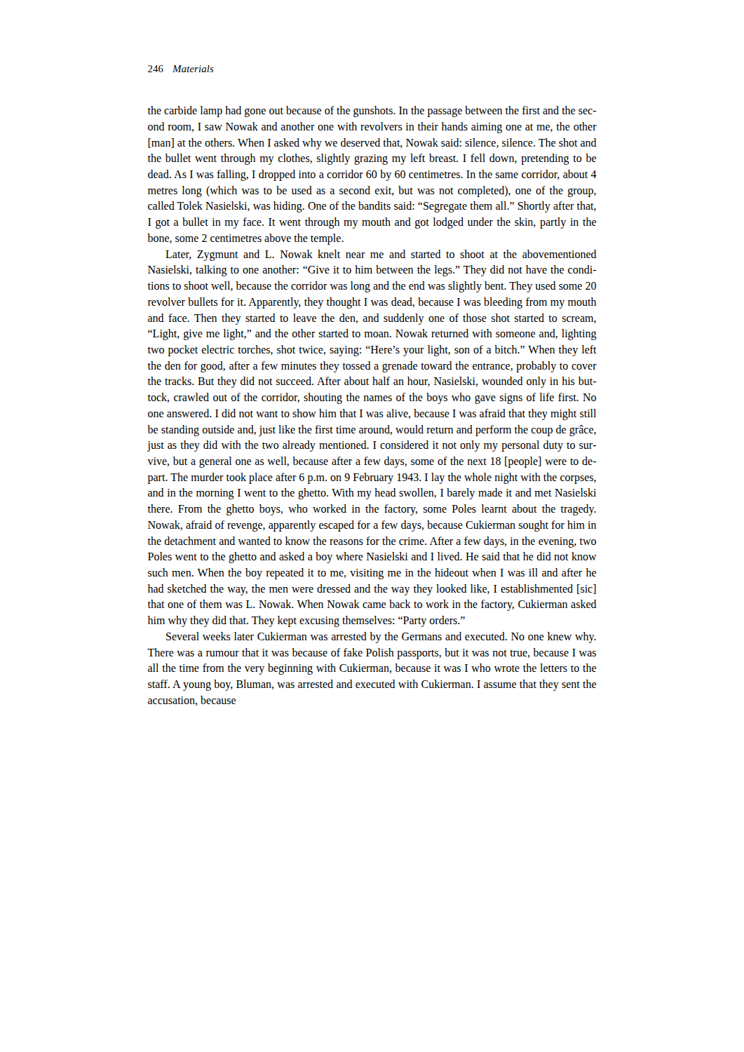246 Materials
the carbide lamp had gone out because of the gunshots. In the passage between the first and the second room, I saw Nowak and another one with revolvers in their hands aiming one at me, the other [man] at the others. When I asked why we deserved that, Nowak said: silence, silence. The shot and the bullet went through my clothes, slightly grazing my left breast. I fell down, pretending to be dead. As I was falling, I dropped into a corridor 60 by 60 centimetres. In the same corridor, about 4 metres long (which was to be used as a second exit, but was not completed), one of the group, called Tolek Nasielski, was hiding. One of the bandits said: “Segregate them all.” Shortly after that, I got a bullet in my face. It went through my mouth and got lodged under the skin, partly in the bone, some 2 centimetres above the temple.
Later, Zygmunt and L. Nowak knelt near me and started to shoot at the abovementioned Nasielski, talking to one another: “Give it to him between the legs.” They did not have the conditions to shoot well, because the corridor was long and the end was slightly bent. They used some 20 revolver bullets for it. Apparently, they thought I was dead, because I was bleeding from my mouth and face. Then they started to leave the den, and suddenly one of those shot started to scream, “Light, give me light,” and the other started to moan. Nowak returned with someone and, lighting two pocket electric torches, shot twice, saying: “Here’s your light, son of a bitch.” When they left the den for good, after a few minutes they tossed a grenade toward the entrance, probably to cover the tracks. But they did not succeed. After about half an hour, Nasielski, wounded only in his buttock, crawled out of the corridor, shouting the names of the boys who gave signs of life first. No one answered. I did not want to show him that I was alive, because I was afraid that they might still be standing outside and, just like the first time around, would return and perform the coup de grâce, just as they did with the two already mentioned. I considered it not only my personal duty to survive, but a general one as well, because after a few days, some of the next 18 [people] were to depart. The murder took place after 6 p.m. on 9 February 1943. I lay the whole night with the corpses, and in the morning I went to the ghetto. With my head swollen, I barely made it and met Nasielski there. From the ghetto boys, who worked in the factory, some Poles learnt about the tragedy. Nowak, afraid of revenge, apparently escaped for a few days, because Cukierman sought for him in the detachment and wanted to know the reasons for the crime. After a few days, in the evening, two Poles went to the ghetto and asked a boy where Nasielski and I lived. He said that he did not know such men. When the boy repeated it to me, visiting me in the hideout when I was ill and after he had sketched the way, the men were dressed and the way they looked like, I establishmented [sic] that one of them was L. Nowak. When Nowak came back to work in the factory, Cukierman asked him why they did that. They kept excusing themselves: “Party orders.”
Several weeks later Cukierman was arrested by the Germans and executed. No one knew why. There was a rumour that it was because of fake Polish passports, but it was not true, because I was all the time from the very beginning with Cukierman, because it was I who wrote the letters to the staff. A young boy, Bluman, was arrested and executed with Cukierman. I assume that they sent the accusation, because